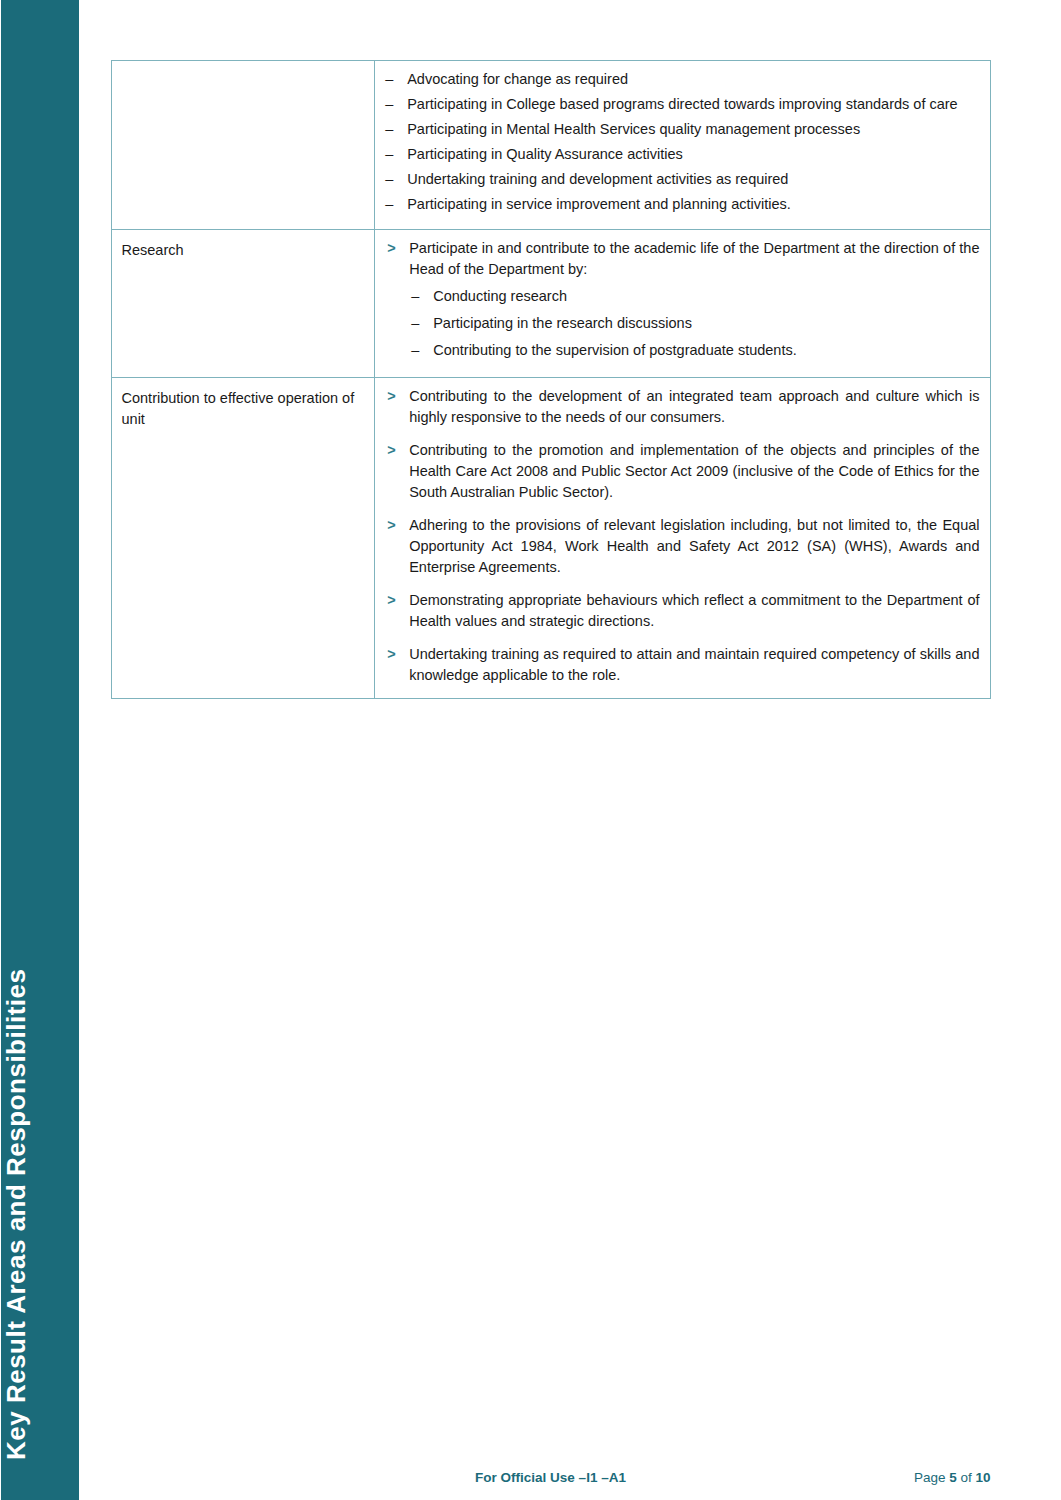Key Result Areas and Responsibilities
| | Advocating for change as required Participating in College based programs directed towards improving standards of care Participating in Mental Health Services quality management processes Participating in Quality Assurance activities Undertaking training and development activities as required Participating in service improvement and planning activities. |
| Research | Participate in and contribute to the academic life of the Department at the direction of the Head of the Department by: Conducting research Participating in the research discussions Contributing to the supervision of postgraduate students. |
| Contribution to effective operation of unit | Contributing to the development of an integrated team approach and culture which is highly responsive to the needs of our consumers. Contributing to the promotion and implementation of the objects and principles of the Health Care Act 2008 and Public Sector Act 2009 (inclusive of the Code of Ethics for the South Australian Public Sector). Adhering to the provisions of relevant legislation including, but not limited to, the Equal Opportunity Act 1984, Work Health and Safety Act 2012 (SA) (WHS), Awards and Enterprise Agreements. Demonstrating appropriate behaviours which reflect a commitment to the Department of Health values and strategic directions. Undertaking training as required to attain and maintain required competency of skills and knowledge applicable to the role. |
For Official Use –I1 –A1 Page 5 of 10